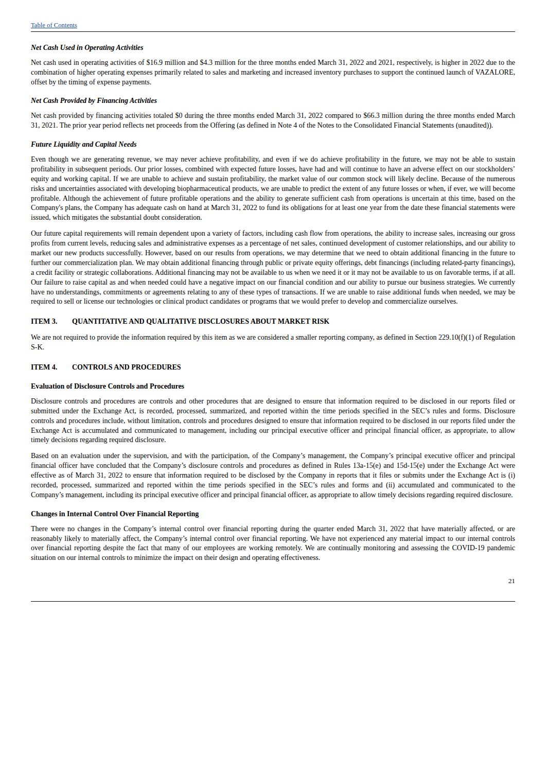Table of Contents
Net Cash Used in Operating Activities
Net cash used in operating activities of $16.9 million and $4.3 million for the three months ended March 31, 2022 and 2021, respectively, is higher in 2022 due to the combination of higher operating expenses primarily related to sales and marketing and increased inventory purchases to support the continued launch of VAZALORE, offset by the timing of expense payments.
Net Cash Provided by Financing Activities
Net cash provided by financing activities totaled $0 during the three months ended March 31, 2022 compared to $66.3 million during the three months ended March 31, 2021. The prior year period reflects net proceeds from the Offering (as defined in Note 4 of the Notes to the Consolidated Financial Statements (unaudited)).
Future Liquidity and Capital Needs
Even though we are generating revenue, we may never achieve profitability, and even if we do achieve profitability in the future, we may not be able to sustain profitability in subsequent periods. Our prior losses, combined with expected future losses, have had and will continue to have an adverse effect on our stockholders’ equity and working capital. If we are unable to achieve and sustain profitability, the market value of our common stock will likely decline. Because of the numerous risks and uncertainties associated with developing biopharmaceutical products, we are unable to predict the extent of any future losses or when, if ever, we will become profitable. Although the achievement of future profitable operations and the ability to generate sufficient cash from operations is uncertain at this time, based on the Company's plans, the Company has adequate cash on hand at March 31, 2022 to fund its obligations for at least one year from the date these financial statements were issued, which mitigates the substantial doubt consideration.
Our future capital requirements will remain dependent upon a variety of factors, including cash flow from operations, the ability to increase sales, increasing our gross profits from current levels, reducing sales and administrative expenses as a percentage of net sales, continued development of customer relationships, and our ability to market our new products successfully. However, based on our results from operations, we may determine that we need to obtain additional financing in the future to further our commercialization plan. We may obtain additional financing through public or private equity offerings, debt financings (including related-party financings), a credit facility or strategic collaborations. Additional financing may not be available to us when we need it or it may not be available to us on favorable terms, if at all. Our failure to raise capital as and when needed could have a negative impact on our financial condition and our ability to pursue our business strategies. We currently have no understandings, commitments or agreements relating to any of these types of transactions. If we are unable to raise additional funds when needed, we may be required to sell or license our technologies or clinical product candidates or programs that we would prefer to develop and commercialize ourselves.
| ITEM 3. | QUANTITATIVE AND QUALITATIVE DISCLOSURES ABOUT MARKET RISK |
We are not required to provide the information required by this item as we are considered a smaller reporting company, as defined in Section 229.10(f)(1) of Regulation S-K.
| ITEM 4. | CONTROLS AND PROCEDURES |
Evaluation of Disclosure Controls and Procedures
Disclosure controls and procedures are controls and other procedures that are designed to ensure that information required to be disclosed in our reports filed or submitted under the Exchange Act, is recorded, processed, summarized, and reported within the time periods specified in the SEC’s rules and forms. Disclosure controls and procedures include, without limitation, controls and procedures designed to ensure that information required to be disclosed in our reports filed under the Exchange Act is accumulated and communicated to management, including our principal executive officer and principal financial officer, as appropriate, to allow timely decisions regarding required disclosure.
Based on an evaluation under the supervision, and with the participation, of the Company’s management, the Company’s principal executive officer and principal financial officer have concluded that the Company’s disclosure controls and procedures as defined in Rules 13a-15(e) and 15d-15(e) under the Exchange Act were effective as of March 31, 2022 to ensure that information required to be disclosed by the Company in reports that it files or submits under the Exchange Act is (i) recorded, processed, summarized and reported within the time periods specified in the SEC’s rules and forms and (ii) accumulated and communicated to the Company’s management, including its principal executive officer and principal financial officer, as appropriate to allow timely decisions regarding required disclosure.
Changes in Internal Control Over Financial Reporting
There were no changes in the Company’s internal control over financial reporting during the quarter ended March 31, 2022 that have materially affected, or are reasonably likely to materially affect, the Company’s internal control over financial reporting. We have not experienced any material impact to our internal controls over financial reporting despite the fact that many of our employees are working remotely. We are continually monitoring and assessing the COVID-19 pandemic situation on our internal controls to minimize the impact on their design and operating effectiveness.
21